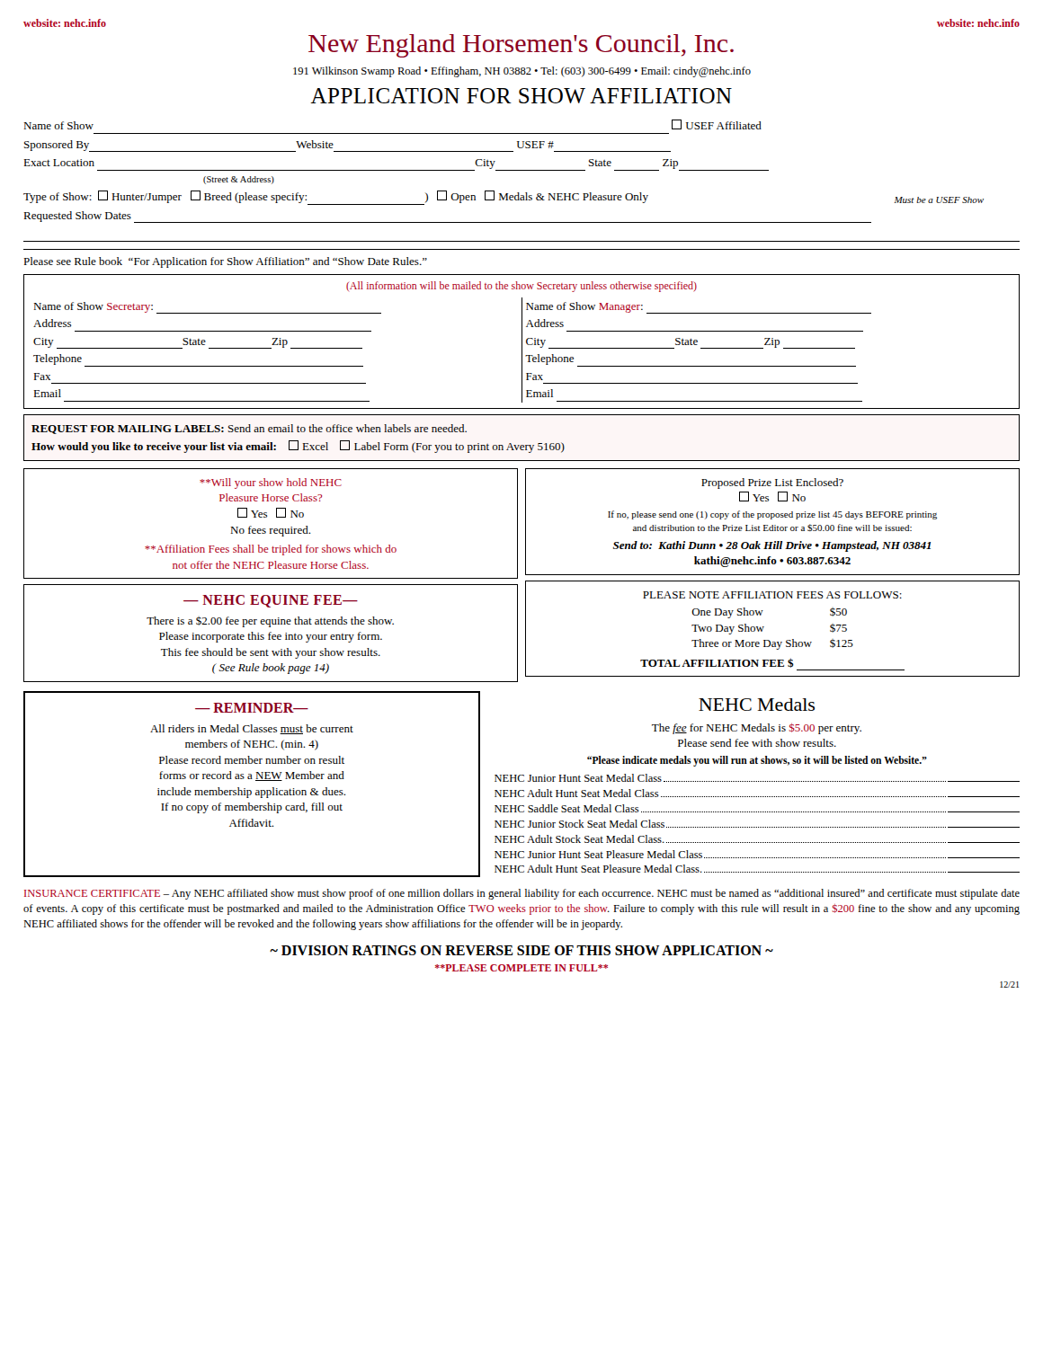website: nehc.info website: nehc.info
New England Horsemen's Council, Inc.
191 Wilkinson Swamp Road • Effingham, NH 03882 • Tel: (603) 300-6499 • Email: cindy@nehc.info
APPLICATION FOR SHOW AFFILIATION
Name of Show USEF Affiliated
Sponsored By Website USEF #
Exact Location City State Zip
(Street & Address)
Type of Show: Hunter/Jumper Breed (please specify: ) Open Medals & NEHC Pleasure Only
Requested Show Dates
Must be a USEF Show
Please see Rule book “For Application for Show Affiliation” and “Show Date Rules.”
(All information will be mailed to the show Secretary unless otherwise specified)
| Name of Show Secretary : | Name of Show Manager : |
| Address | Address |
| City State Zip | City State Zip |
| Telephone | Telephone |
| Fax | Fax |
| Email | Email |
REQUEST FOR MAILING LABELS: Send an email to the office when labels are needed.
How would you like to receive your list via email: Excel Label Form (For you to print on Avery 5160)
**Will your show hold NEHC
Pleasure Horse Class?
Yes No
No fees required.
**Affiliation Fees shall be tripled for shows which do
not offer the NEHC Pleasure Horse Class.
— NEHC EQUINE FEE—
There is a $2.00 fee per equine that attends the show.
Please incorporate this fee into your entry form.
This fee should be sent with your show results.
( See Rule book page 14)
Proposed Prize List Enclosed?
Yes No
If no, please send one (1) copy of the proposed prize list 45 days BEFORE printing
and distribution to the Prize List Editor or a $50.00 fine will be issued:
Send to: Kathi Dunn • 28 Oak Hill Drive • Hampstead, NH 03841
kathi@nehc.info • 603.887.6342
PLEASE NOTE AFFILIATION FEES AS FOLLOWS:
| One Day Show | $50 |
| Two Day Show | $75 |
| Three or More Day Show | $125 |
TOTAL AFFILIATION FEE $
— REMINDER—
All riders in Medal Classes must be current
members of NEHC. (min. 4)
Please record member number on result
forms or record as a NEW Member and
include membership application & dues.
If no copy of membership card, fill out
Affidavit.
NEHC Medals
The fee for NEHC Medals is $5.00 per entry.
Please send fee with show results.
“Please indicate medals you will run at shows, so it will be listed on Website.”
NEHC Junior Hunt Seat Medal Class
NEHC Adult Hunt Seat Medal Class
NEHC Saddle Seat Medal Class
NEHC Junior Stock Seat Medal Class
NEHC Adult Stock Seat Medal Class.
NEHC Junior Hunt Seat Pleasure Medal Class
NEHC Adult Hunt Seat Pleasure Medal Class.
INSURANCE CERTIFICATE – Any NEHC affiliated show must show proof of one million dollars in general liability for each occurrence. NEHC must be named as “additional insured” and certificate must stipulate date of events. A copy of this certificate must be postmarked and mailed to the Administration Office TWO weeks prior to the show. Failure to comply with this rule will result in a $200 fine to the show and any upcoming NEHC affiliated shows for the offender will be revoked and the following years show affiliations for the offender will be in jeopardy.
~ DIVISION RATINGS ON REVERSE SIDE OF THIS SHOW APPLICATION ~
**PLEASE COMPLETE IN FULL**
12/21